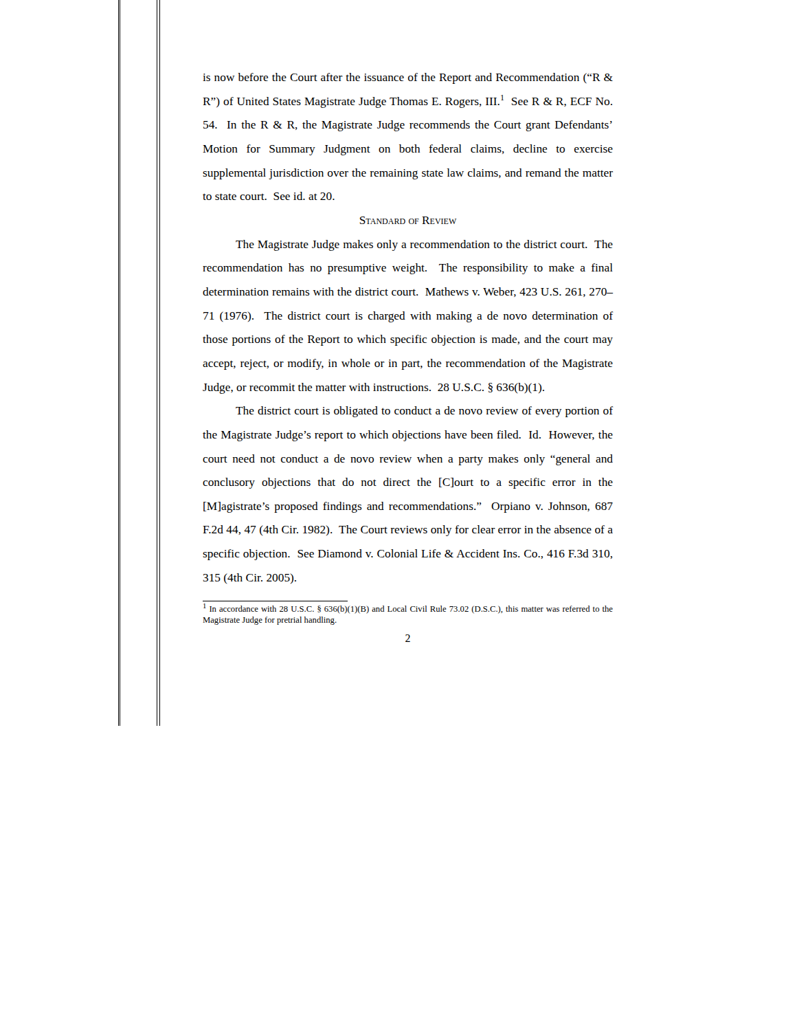is now before the Court after the issuance of the Report and Recommendation (“R & R”) of United States Magistrate Judge Thomas E. Rogers, III.1 See R & R, ECF No. 54. In the R & R, the Magistrate Judge recommends the Court grant Defendants’ Motion for Summary Judgment on both federal claims, decline to exercise supplemental jurisdiction over the remaining state law claims, and remand the matter to state court. See id. at 20.
Standard of Review
The Magistrate Judge makes only a recommendation to the district court. The recommendation has no presumptive weight. The responsibility to make a final determination remains with the district court. Mathews v. Weber, 423 U.S. 261, 270–71 (1976). The district court is charged with making a de novo determination of those portions of the Report to which specific objection is made, and the court may accept, reject, or modify, in whole or in part, the recommendation of the Magistrate Judge, or recommit the matter with instructions. 28 U.S.C. § 636(b)(1).
The district court is obligated to conduct a de novo review of every portion of the Magistrate Judge’s report to which objections have been filed. Id. However, the court need not conduct a de novo review when a party makes only “general and conclusory objections that do not direct the [C]ourt to a specific error in the [M]agistrate’s proposed findings and recommendations.” Orpiano v. Johnson, 687 F.2d 44, 47 (4th Cir. 1982). The Court reviews only for clear error in the absence of a specific objection. See Diamond v. Colonial Life & Accident Ins. Co., 416 F.3d 310, 315 (4th Cir. 2005).
1 In accordance with 28 U.S.C. § 636(b)(1)(B) and Local Civil Rule 73.02 (D.S.C.), this matter was referred to the Magistrate Judge for pretrial handling.
2